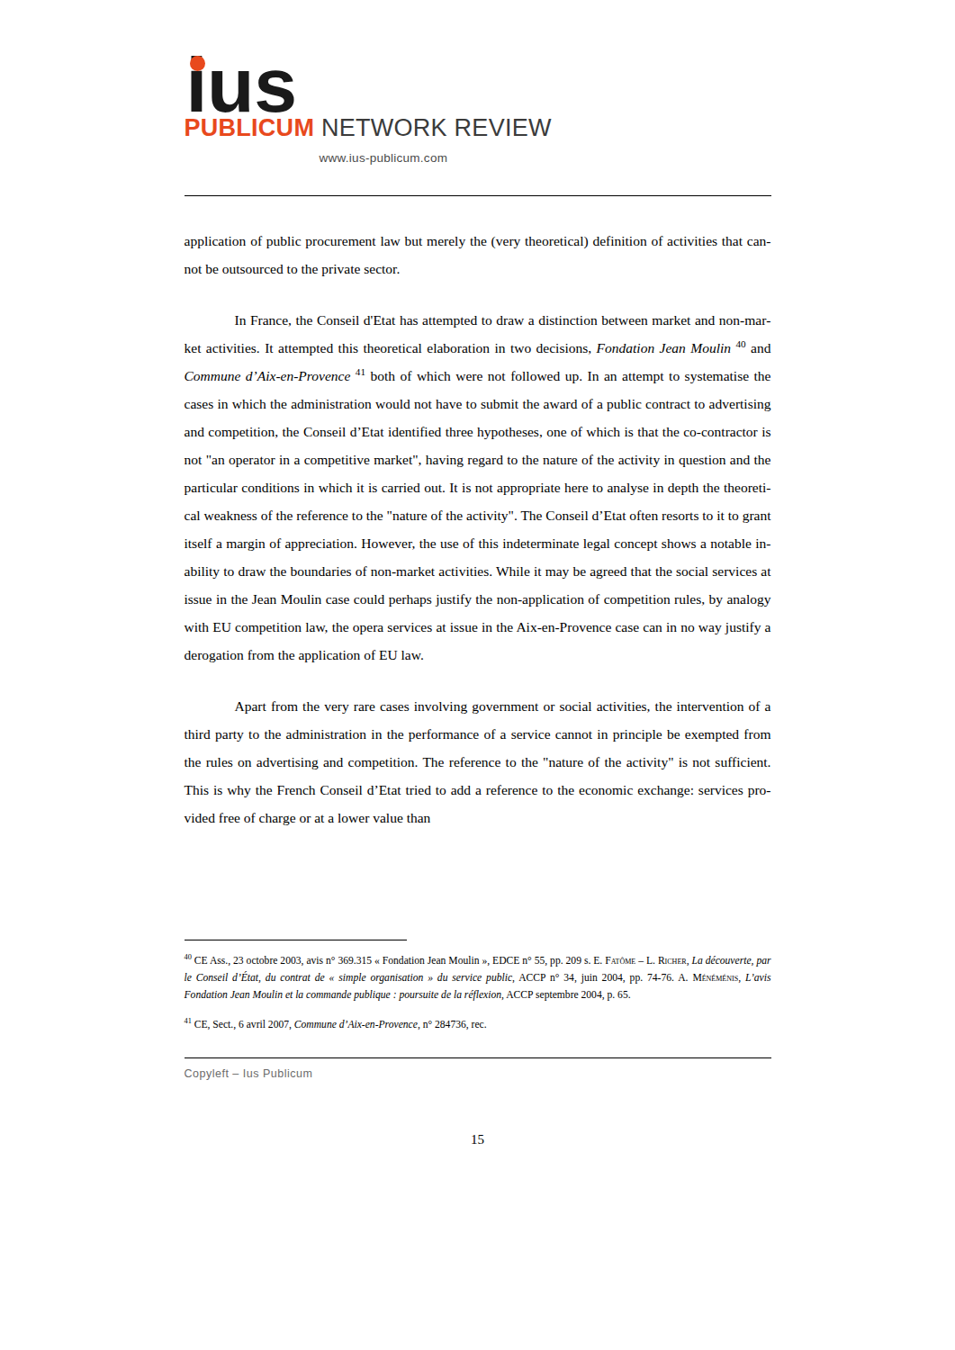ius
PUBLICUM NETWORK REVIEW
www.ius-publicum.com
application of public procurement law but merely the (very theoretical) definition of activities that cannot be outsourced to the private sector.
In France, the Conseil d'Etat has attempted to draw a distinction between market and non-market activities. It attempted this theoretical elaboration in two decisions, Fondation Jean Moulin 40 and Commune d’Aix-en-Provence 41 both of which were not followed up. In an attempt to systematise the cases in which the administration would not have to submit the award of a public contract to advertising and competition, the Conseil d’Etat identified three hypotheses, one of which is that the co-contractor is not "an operator in a competitive market", having regard to the nature of the activity in question and the particular conditions in which it is carried out. It is not appropriate here to analyse in depth the theoretical weakness of the reference to the "nature of the activity". The Conseil d’Etat often resorts to it to grant itself a margin of appreciation. However, the use of this indeterminate legal concept shows a notable inability to draw the boundaries of non-market activities. While it may be agreed that the social services at issue in the Jean Moulin case could perhaps justify the non-application of competition rules, by analogy with EU competition law, the opera services at issue in the Aix-en-Provence case can in no way justify a derogation from the application of EU law.
Apart from the very rare cases involving government or social activities, the intervention of a third party to the administration in the performance of a service cannot in principle be exempted from the rules on advertising and competition. The reference to the "nature of the activity" is not sufficient. This is why the French Conseil d’Etat tried to add a reference to the economic exchange: services provided free of charge or at a lower value than
40 CE Ass., 23 octobre 2003, avis n° 369.315 « Fondation Jean Moulin », EDCE n° 55, pp. 209 s. E. Fatôme – L. Richer, La découverte, par le Conseil d’État, du contrat de « simple organisation » du service public, ACCP n° 34, juin 2004, pp. 74-76. A. Ménéménis, L’avis Fondation Jean Moulin et la commande publique : poursuite de la réflexion, ACCP septembre 2004, p. 65.
41 CE, Sect., 6 avril 2007, Commune d’Aix-en-Provence, n° 284736, rec.
Copyleft – Ius Publicum
15